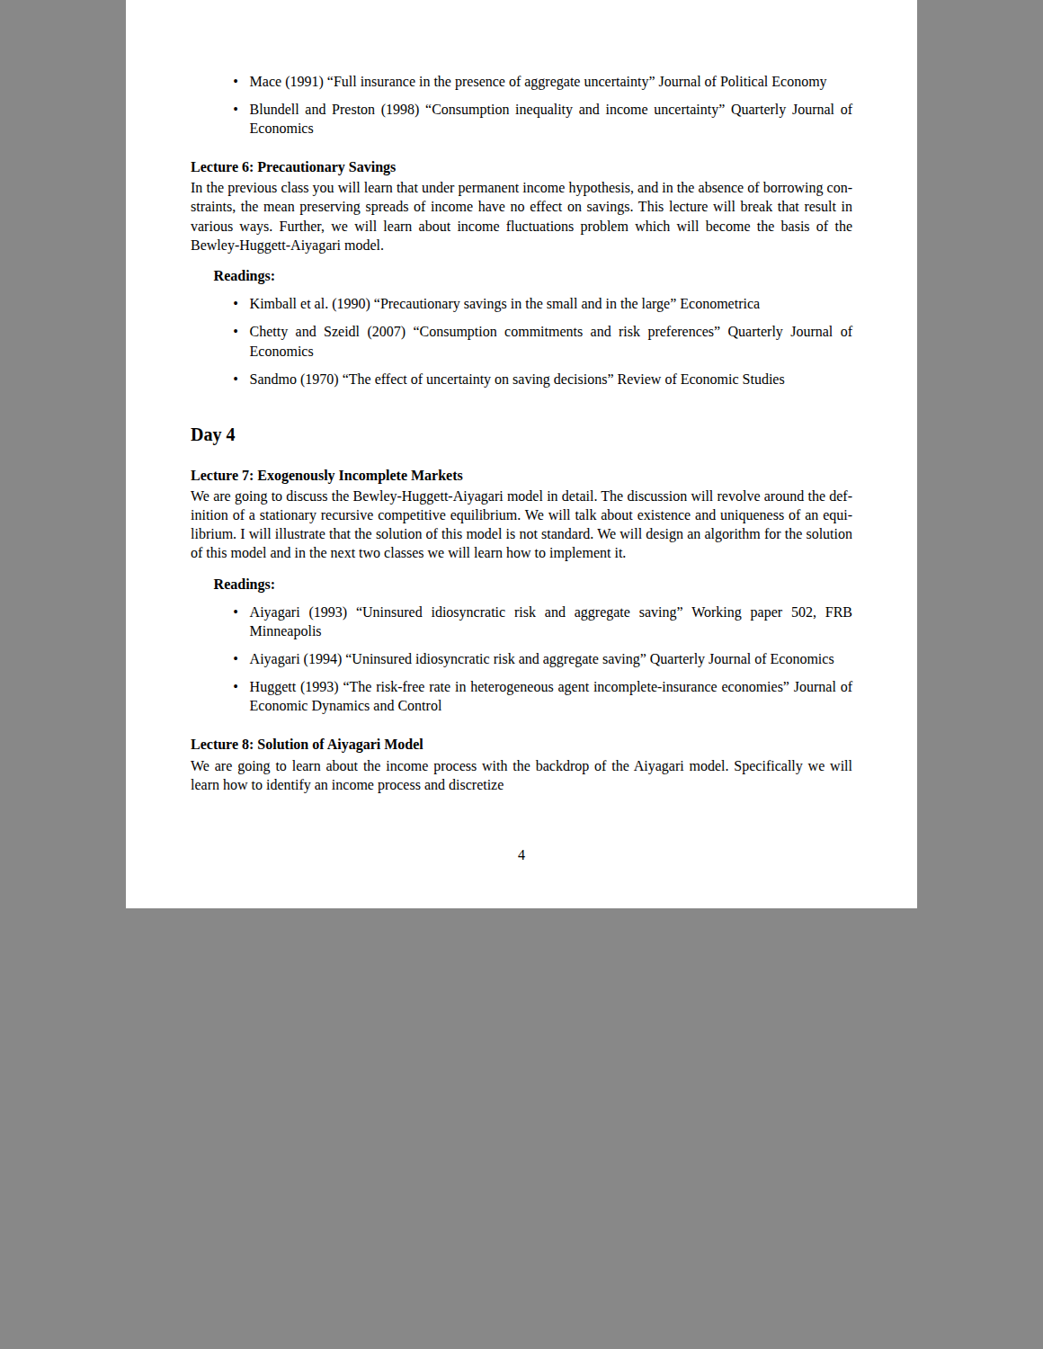Mace (1991) “Full insurance in the presence of aggregate uncertainty” Journal of Political Economy
Blundell and Preston (1998) “Consumption inequality and income uncertainty” Quarterly Journal of Economics
Lecture 6: Precautionary Savings
In the previous class you will learn that under permanent income hypothesis, and in the absence of borrowing constraints, the mean preserving spreads of income have no effect on savings. This lecture will break that result in various ways. Further, we will learn about income fluctuations problem which will become the basis of the Bewley-Huggett-Aiyagari model.
Readings:
Kimball et al. (1990) “Precautionary savings in the small and in the large” Econometrica
Chetty and Szeidl (2007) “Consumption commitments and risk preferences” Quarterly Journal of Economics
Sandmo (1970) “The effect of uncertainty on saving decisions” Review of Economic Studies
Day 4
Lecture 7: Exogenously Incomplete Markets
We are going to discuss the Bewley-Huggett-Aiyagari model in detail. The discussion will revolve around the definition of a stationary recursive competitive equilibrium. We will talk about existence and uniqueness of an equilibrium. I will illustrate that the solution of this model is not standard. We will design an algorithm for the solution of this model and in the next two classes we will learn how to implement it.
Readings:
Aiyagari (1993) “Uninsured idiosyncratic risk and aggregate saving” Working paper 502, FRB Minneapolis
Aiyagari (1994) “Uninsured idiosyncratic risk and aggregate saving” Quarterly Journal of Economics
Huggett (1993) “The risk-free rate in heterogeneous agent incomplete-insurance economies” Journal of Economic Dynamics and Control
Lecture 8: Solution of Aiyagari Model
We are going to learn about the income process with the backdrop of the Aiyagari model. Specifically we will learn how to identify an income process and discretize
4